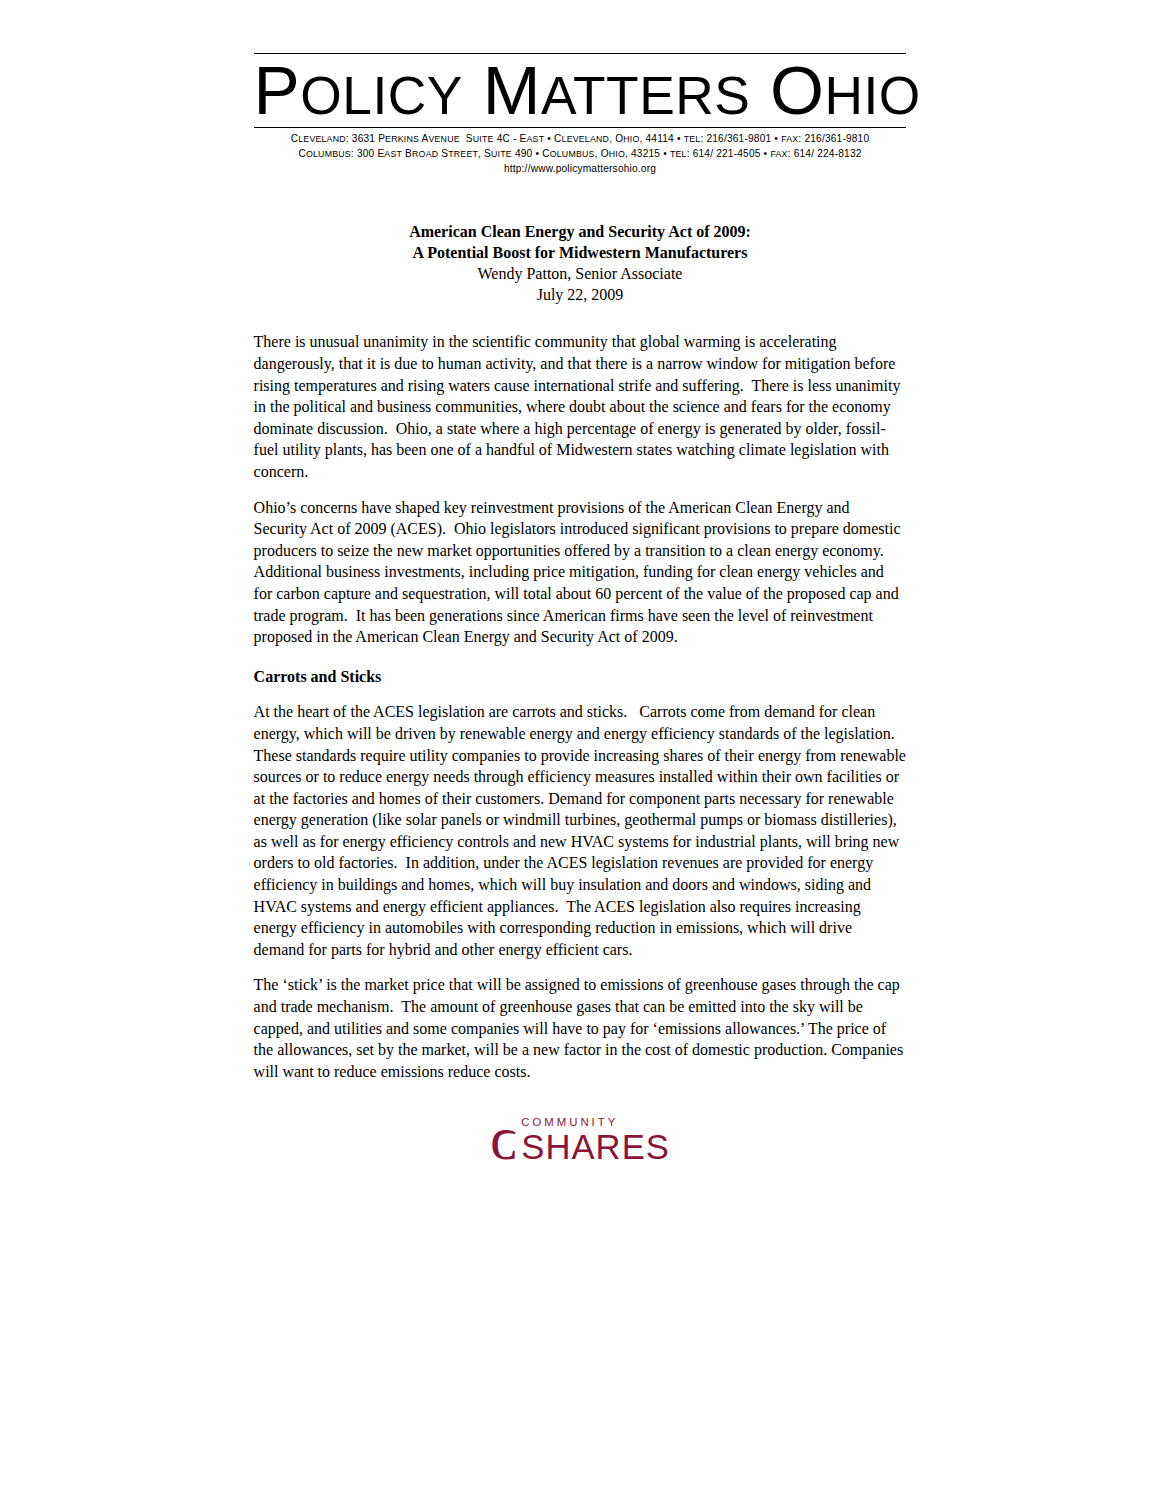POLICY MATTERS OHIO
CLEVELAND: 3631 PERKINS AVENUE SUITE 4C - EAST • CLEVELAND, OHIO, 44114 • TEL: 216/361-9801 • FAX: 216/361-9810
COLUMBUS: 300 EAST BROAD STREET, SUITE 490 • COLUMBUS, OHIO, 43215 • TEL: 614/ 221-4505 • FAX: 614/ 224-8132
HTTP://WWW.POLICYMATTERSOHIO.ORG
American Clean Energy and Security Act of 2009:
A Potential Boost for Midwestern Manufacturers
Wendy Patton, Senior Associate
July 22, 2009
There is unusual unanimity in the scientific community that global warming is accelerating dangerously, that it is due to human activity, and that there is a narrow window for mitigation before rising temperatures and rising waters cause international strife and suffering. There is less unanimity in the political and business communities, where doubt about the science and fears for the economy dominate discussion. Ohio, a state where a high percentage of energy is generated by older, fossil-fuel utility plants, has been one of a handful of Midwestern states watching climate legislation with concern.
Ohio’s concerns have shaped key reinvestment provisions of the American Clean Energy and Security Act of 2009 (ACES). Ohio legislators introduced significant provisions to prepare domestic producers to seize the new market opportunities offered by a transition to a clean energy economy. Additional business investments, including price mitigation, funding for clean energy vehicles and for carbon capture and sequestration, will total about 60 percent of the value of the proposed cap and trade program. It has been generations since American firms have seen the level of reinvestment proposed in the American Clean Energy and Security Act of 2009.
Carrots and Sticks
At the heart of the ACES legislation are carrots and sticks. Carrots come from demand for clean energy, which will be driven by renewable energy and energy efficiency standards of the legislation. These standards require utility companies to provide increasing shares of their energy from renewable sources or to reduce energy needs through efficiency measures installed within their own facilities or at the factories and homes of their customers. Demand for component parts necessary for renewable energy generation (like solar panels or windmill turbines, geothermal pumps or biomass distilleries), as well as for energy efficiency controls and new HVAC systems for industrial plants, will bring new orders to old factories. In addition, under the ACES legislation revenues are provided for energy efficiency in buildings and homes, which will buy insulation and doors and windows, siding and HVAC systems and energy efficient appliances. The ACES legislation also requires increasing energy efficiency in automobiles with corresponding reduction in emissions, which will drive demand for parts for hybrid and other energy efficient cars.
The ‘stick’ is the market price that will be assigned to emissions of greenhouse gases through the cap and trade mechanism. The amount of greenhouse gases that can be emitted into the sky will be capped, and utilities and some companies will have to pay for ‘emissions allowances.’ The price of the allowances, set by the market, will be a new factor in the cost of domestic production. Companies will want to reduce emissions reduce costs.
ɔCommunity
Shares